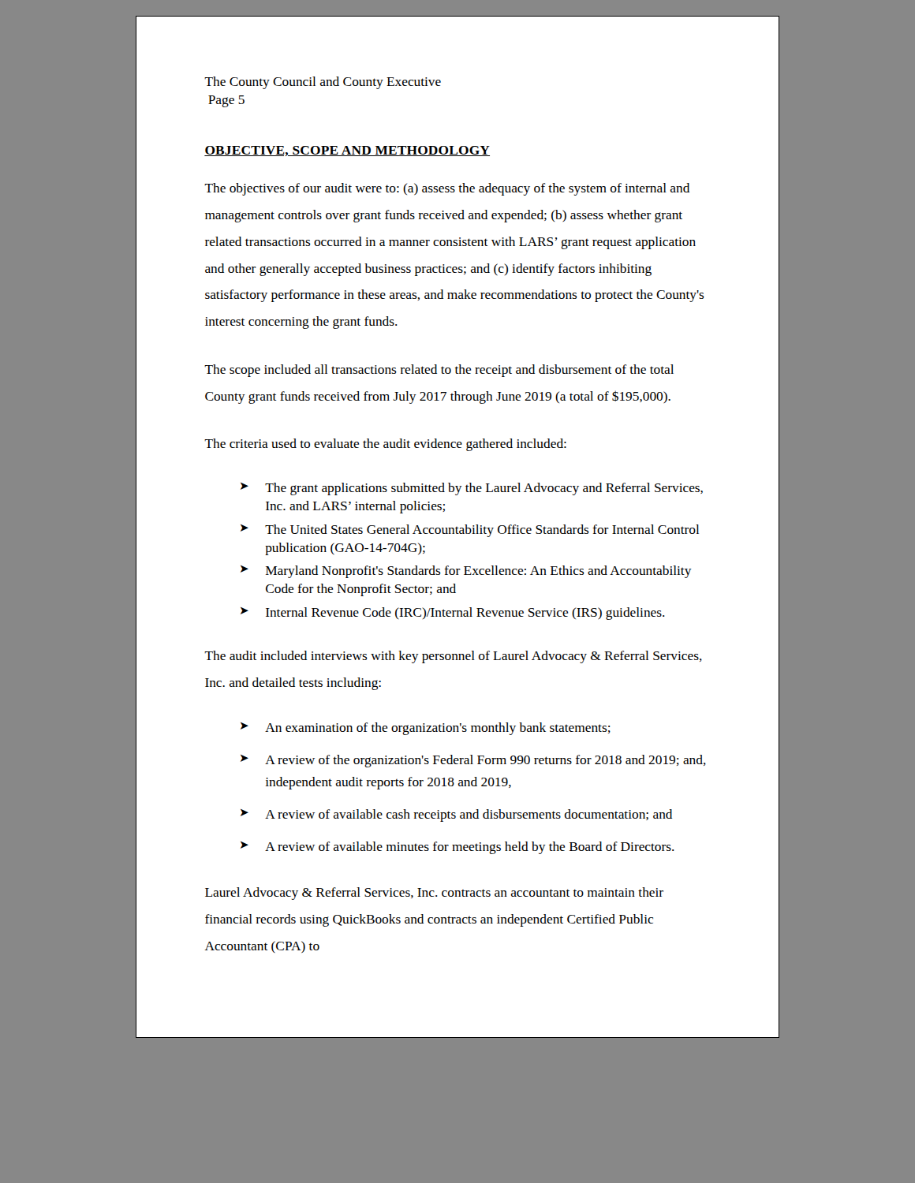The County Council and County Executive
Page 5
OBJECTIVE, SCOPE AND METHODOLOGY
The objectives of our audit were to: (a) assess the adequacy of the system of internal and management controls over grant funds received and expended; (b) assess whether grant related transactions occurred in a manner consistent with LARS’ grant request application and other generally accepted business practices; and (c) identify factors inhibiting satisfactory performance in these areas, and make recommendations to protect the County's interest concerning the grant funds.
The scope included all transactions related to the receipt and disbursement of the total County grant funds received from July 2017 through June 2019 (a total of $195,000).
The criteria used to evaluate the audit evidence gathered included:
The grant applications submitted by the Laurel Advocacy and Referral Services, Inc. and LARS’ internal policies;
The United States General Accountability Office Standards for Internal Control publication (GAO-14-704G);
Maryland Nonprofit's Standards for Excellence: An Ethics and Accountability Code for the Nonprofit Sector; and
Internal Revenue Code (IRC)/Internal Revenue Service (IRS) guidelines.
The audit included interviews with key personnel of Laurel Advocacy & Referral Services, Inc. and detailed tests including:
An examination of the organization's monthly bank statements;
A review of the organization's Federal Form 990 returns for 2018 and 2019; and, independent audit reports for 2018 and 2019,
A review of available cash receipts and disbursements documentation; and
A review of available minutes for meetings held by the Board of Directors.
Laurel Advocacy & Referral Services, Inc. contracts an accountant to maintain their financial records using QuickBooks and contracts an independent Certified Public Accountant (CPA) to